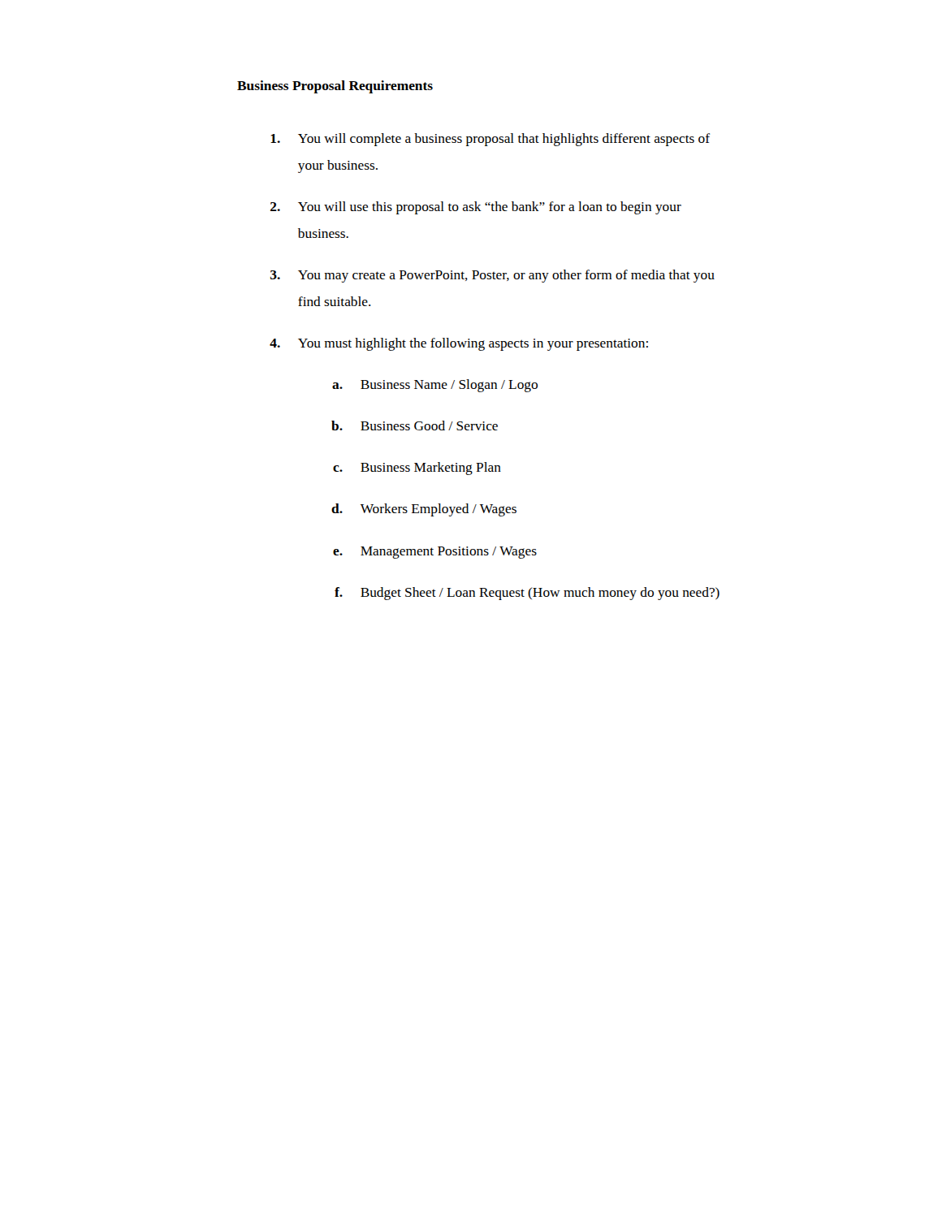Business Proposal Requirements
You will complete a business proposal that highlights different aspects of your business.
You will use this proposal to ask “the bank” for a loan to begin your business.
You may create a PowerPoint, Poster, or any other form of media that you find suitable.
You must highlight the following aspects in your presentation:
Business Name / Slogan / Logo
Business Good / Service
Business Marketing Plan
Workers Employed / Wages
Management Positions / Wages
Budget Sheet / Loan Request (How much money do you need?)